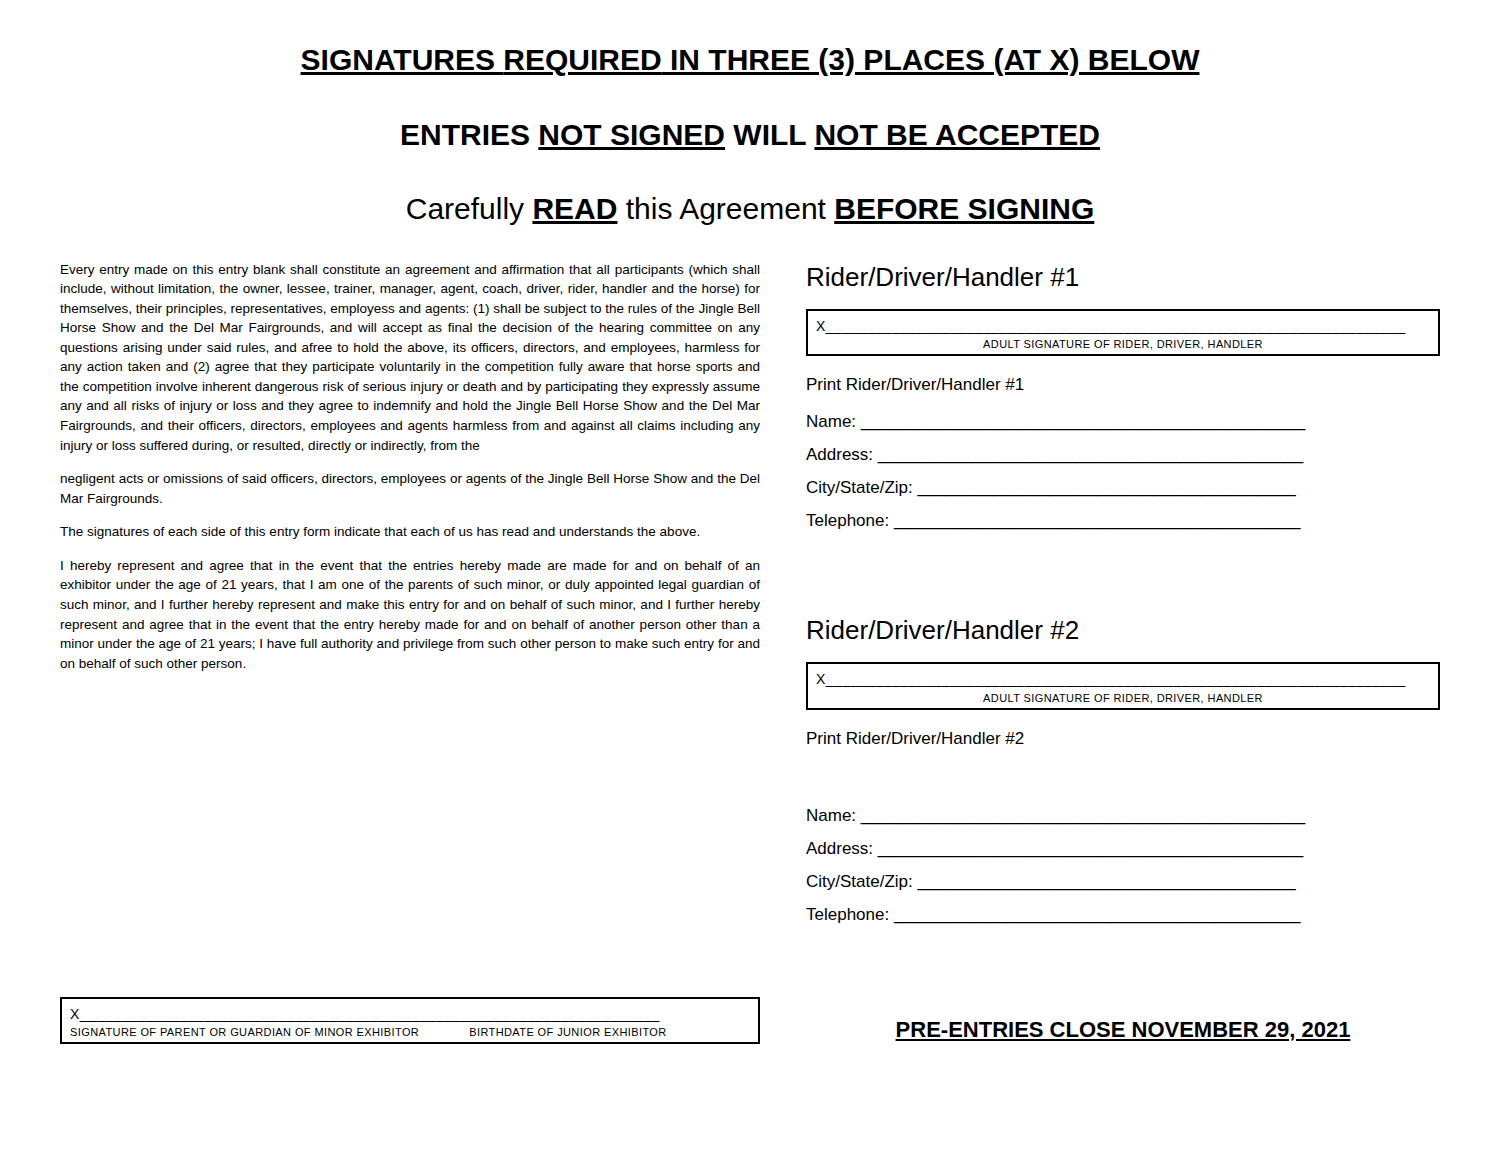SIGNATURES REQUIRED IN THREE (3) PLACES (AT X) BELOW
ENTRIES NOT SIGNED WILL NOT BE ACCEPTED
Carefully READ this Agreement BEFORE SIGNING
Every entry made on this entry blank shall constitute an agreement and affirmation that all participants (which shall include, without limitation, the owner, lessee, trainer, manager, agent, coach, driver, rider, handler and the horse) for themselves, their principles, representatives, employess and agents: (1) shall be subject to the rules of the Jingle Bell Horse Show and the Del Mar Fairgrounds, and will accept as final the decision of the hearing committee on any questions arising under said rules, and afree to hold the above, its officers, directors, and employees, harmless for any action taken and (2) agree that they participate voluntarily in the competition fully aware that horse sports and the competition involve inherent dangerous risk of serious injury or death and by participating they expressly assume any and all risks of injury or loss and they agree to indemnify and hold the Jingle Bell Horse Show and the Del Mar Fairgrounds, and their officers, directors, employees and agents harmless from and against all claims including any injury or loss suffered during, or resulted, directly or indirectly, from the
negligent acts or omissions of said officers, directors, employees or agents of the Jingle Bell Horse Show and the Del Mar Fairgrounds.
The signatures of each side of this entry form indicate that each of us has read and understands the above.
I hereby represent and agree that in the event that the entries hereby made are made for and on behalf of an exhibitor under the age of 21 years, that I am one of the parents of such minor, or duly appointed legal guardian of such minor, and I further hereby represent and make this entry for and on behalf of such minor, and I further hereby represent and agree that in the event that the entry hereby made for and on behalf of another person other than a minor under the age of 21 years; I have full authority and privilege from such other person to make such entry for and on behalf of such other person.
Rider/Driver/Handler #1
X______________________________________________________________________
ADULT SIGNATURE OF RIDER, DRIVER, HANDLER
Print Rider/Driver/Handler #1
Name: _______________________________________________
Address: _____________________________________________
City/State/Zip: ________________________________________
Telephone: ___________________________________________
Rider/Driver/Handler #2
X______________________________________________________________________
ADULT SIGNATURE OF RIDER, DRIVER, HANDLER
Print Rider/Driver/Handler #2
Name: _______________________________________________
Address: _____________________________________________
City/State/Zip: ________________________________________
Telephone: ___________________________________________
X______________________________________________________________________
SIGNATURE OF PARENT OR GUARDIAN OF MINOR EXHIBITOR BIRTHDATE OF JUNIOR EXHIBITOR
PRE-ENTRIES CLOSE NOVEMBER 29, 2021